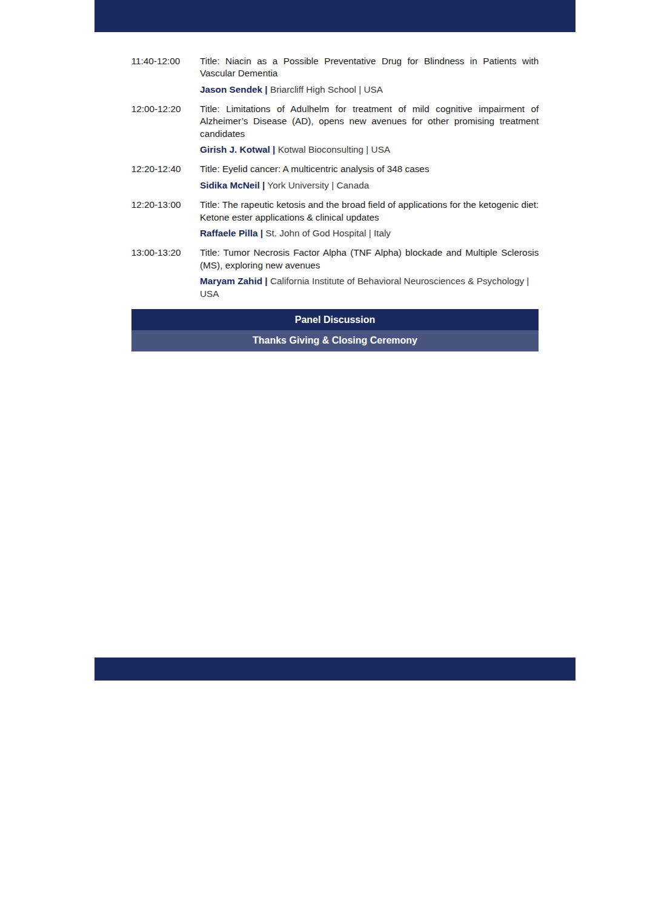| 11:40-12:00 | Title: Niacin as a Possible Preventative Drug for Blindness in Patients with Vascular Dementia Jason Sendek / Briarcliff High School / USA |
| 12:00-12:20 | Title: Limitations of Adulhelm for treatment of mild cognitive impairment of Alzheimer’s Disease (AD), opens new avenues for other promising treatment candidates Girish J. Kotwal / Kotwal Bioconsulting / USA |
| 12:20-12:40 | Title: Eyelid cancer: A multicentric analysis of 348 cases Sidika McNeil / York University / Canada |
| 12:20-13:00 | Title: The rapeutic ketosis and the broad field of applications for the ketogenic diet: Ketone ester applications & clinical updates Raffaele Pilla / St. John of God Hospital / Italy |
| 13:00-13:20 | Title: Tumor Necrosis Factor Alpha (TNF Alpha) blockade and Multiple Sclerosis (MS), exploring new avenues Maryam Zahid / California Institute of Behavioral Neurosciences & Psychology / USA |
Panel Discussion
Thanks Giving & Closing Ceremony